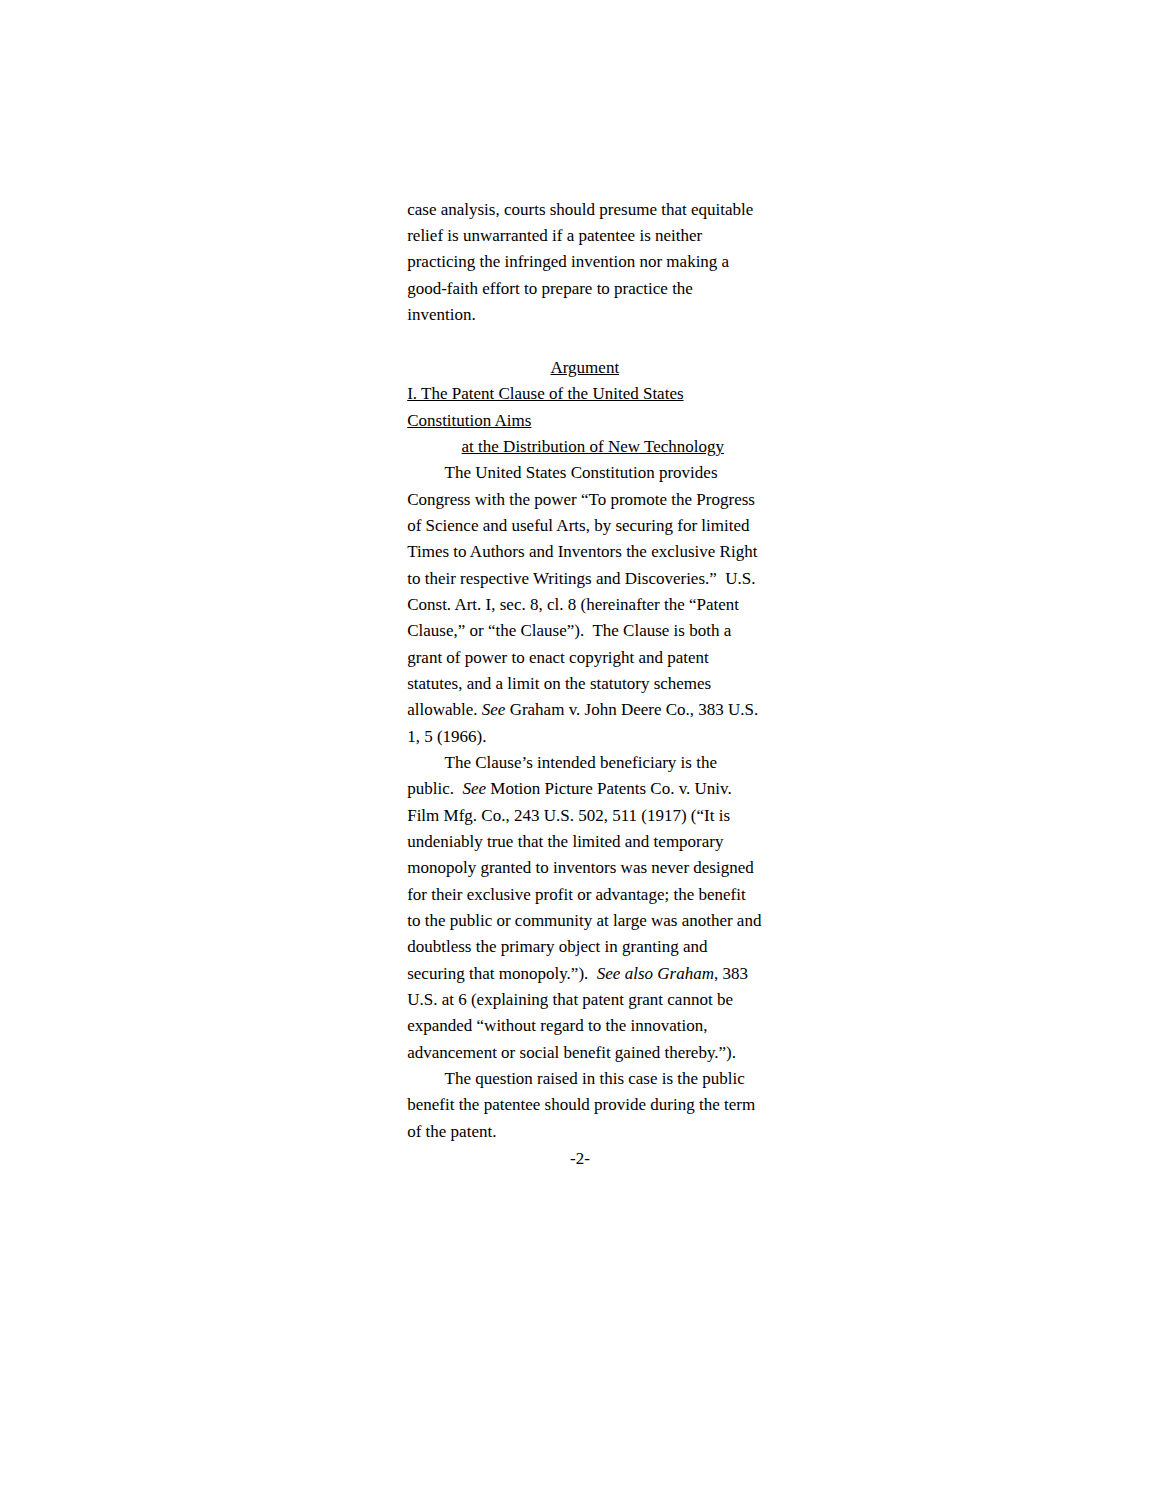case analysis, courts should presume that equitable relief is unwarranted if a patentee is neither practicing the infringed invention nor making a good-faith effort to prepare to practice the invention.
Argument
I. The Patent Clause of the United States Constitution Aims
at the Distribution of New Technology
The United States Constitution provides Congress with the power “To promote the Progress of Science and useful Arts, by securing for limited Times to Authors and Inventors the exclusive Right to their respective Writings and Discoveries.” U.S. Const. Art. I, sec. 8, cl. 8 (hereinafter the “Patent Clause,” or “the Clause”). The Clause is both a grant of power to enact copyright and patent statutes, and a limit on the statutory schemes allowable. See Graham v. John Deere Co., 383 U.S. 1, 5 (1966).
The Clause’s intended beneficiary is the public. See Motion Picture Patents Co. v. Univ. Film Mfg. Co., 243 U.S. 502, 511 (1917) (“It is undeniably true that the limited and temporary monopoly granted to inventors was never designed for their exclusive profit or advantage; the benefit to the public or community at large was another and doubtless the primary object in granting and securing that monopoly.”). See also Graham, 383 U.S. at 6 (explaining that patent grant cannot be expanded “without regard to the innovation, advancement or social benefit gained thereby.”).
The question raised in this case is the public benefit the patentee should provide during the term of the patent.
-2-